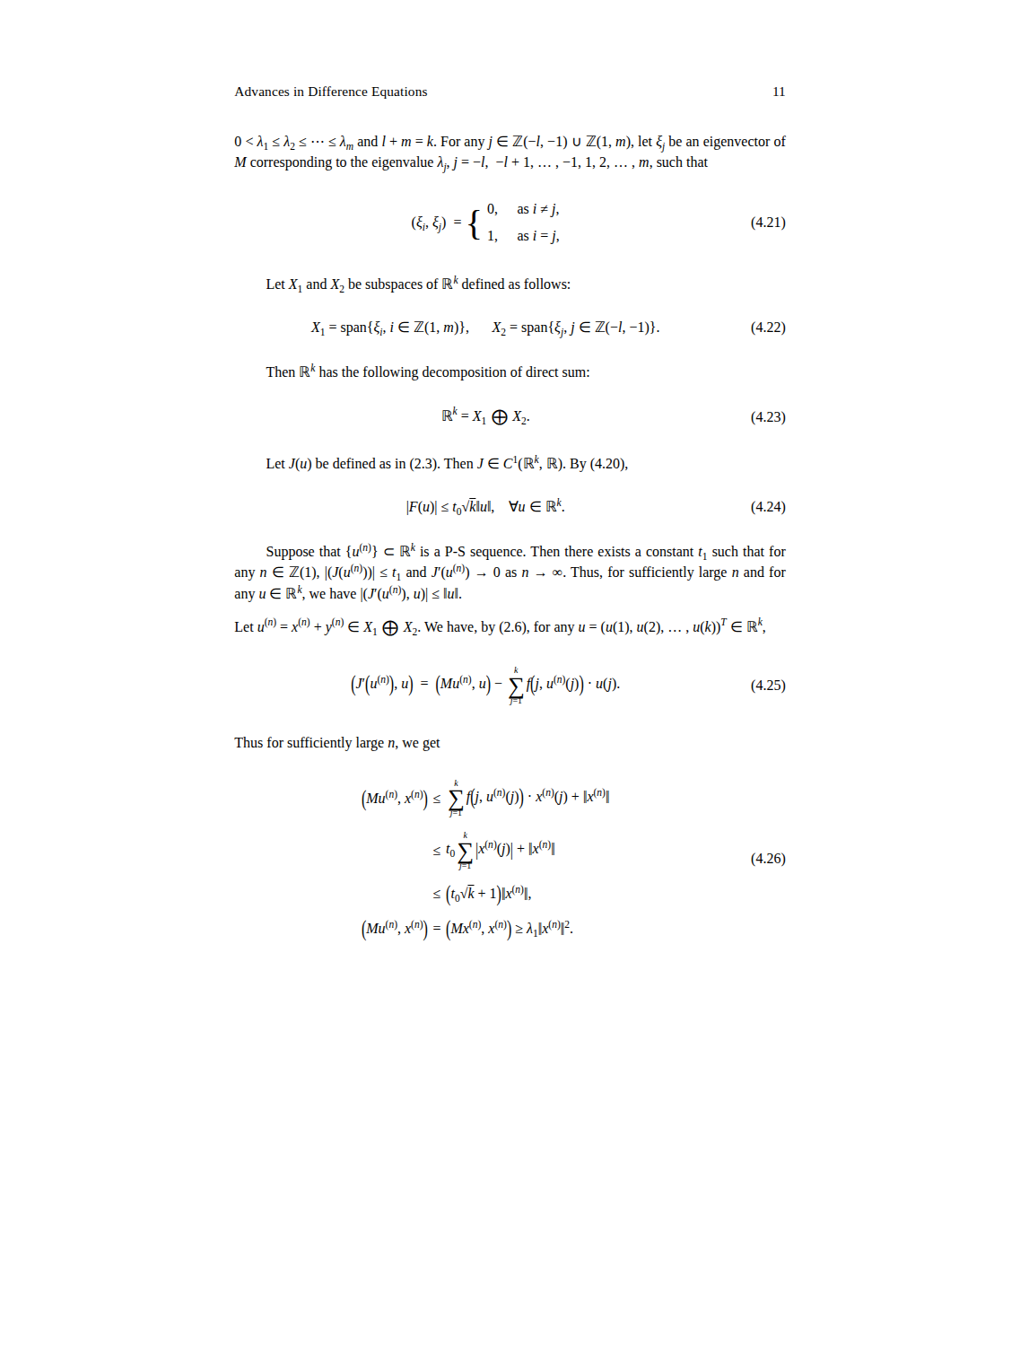Advances in Difference Equations 11
0 < λ1 ≤ λ2 ≤ ⋯ ≤ λm and l + m = k. For any j ∈ ℤ(−l, −1) ∪ ℤ(1, m), let ξj be an eigenvector of M corresponding to the eigenvalue λj, j = −l, −l + 1, … , −1, 1, 2, … , m, such that
(ξi, ξj) = { 0, as i ≠ j, 1, as i = j,
(4.21)
Let X1 and X2 be subspaces of ℝk defined as follows:
X1 = span{ξi, i ∈ ℤ(1, m)}, X2 = span{ξj, j ∈ ℤ(−l, −1)}.
(4.22)
Then ℝk has the following decomposition of direct sum:
ℝk = X1 ⨁ X2.
(4.23)
Let J(u) be defined as in (2.3). Then J ∈ C1(ℝk, ℝ). By (4.20),
|F(u)| ≤ t0√k‖u‖, ∀u ∈ ℝk.
(4.24)
Suppose that {u(n)} ⊂ ℝk is a P-S sequence. Then there exists a constant t1 such that for any n ∈ ℤ(1), |(J(u(n)))| ≤ t1 and J′(u(n)) → 0 as n → ∞. Thus, for sufficiently large n and for any u ∈ ℝk, we have |(J′(u(n)), u)| ≤ ‖u‖.
Let u(n) = x(n) + y(n) ∈ X1 ⨁ X2. We have, by (2.6), for any u = (u(1), u(2), … , u(k))T ∈ ℝk,
(J′(u(n)), u) = (Mu(n), u) − k∑j=1 f(j, u(n)(j)) · u(j).
(4.25)
Thus for sufficiently large n, we get
(Mu(n), x(n)) ≤ k∑j=1 f(j, u(n)(j)) · x(n)(j) + ‖x(n)‖ ≤ t0k∑j=1|x(n)(j)| + ‖x(n)‖ ≤ (t0√k + 1)‖x(n)‖, (Mu(n), x(n)) = (Mx(n), x(n)) ≥ λ1‖x(n)‖2.
(4.26)